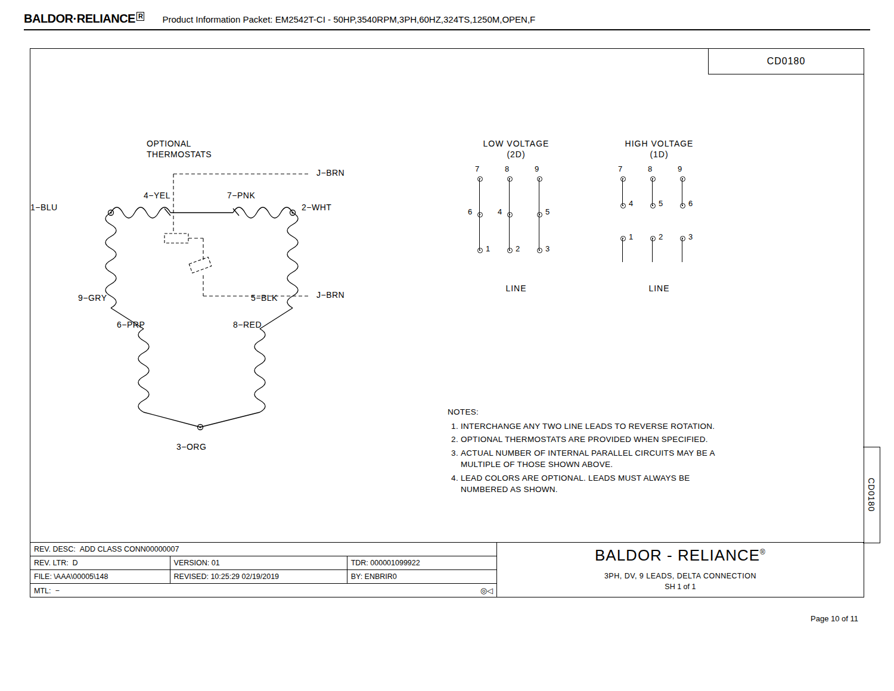BALDOR·RELIANCER
Product Information Packet: EM2542T-CI - 50HP,3540RPM,3PH,60HZ,324TS,1250M,OPEN,F
CD0180
CD0180
1−BLU
4−YEL
7−PNK
2−WHT
9−GRY
5−BLK
6−PRP
8−RED
3−ORG
OPTIONAL
THERMOSTATS
J−BRN
J−BRN
LOW VOLTAGE
(2D)
7
8
9
6
4
5
1
2
3
LINE
HIGH VOLTAGE
(1D)
7
8
9
4
5
6
1
2
3
LINE
NOTES:
INTERCHANGE ANY TWO LINE LEADS TO REVERSE ROTATION.
OPTIONAL THERMOSTATS ARE PROVIDED WHEN SPECIFIED.
ACTUAL NUMBER OF INTERNAL PARALLEL CIRCUITS MAY BE A MULTIPLE OF THOSE SHOWN ABOVE.
LEAD COLORS ARE OPTIONAL. LEADS MUST ALWAYS BE NUMBERED AS SHOWN.
REV. DESC: ADD CLASS CONN00000007
REV. LTR: D
VERSION: 01
TDR: 000001099922
FILE: \AAA\00005\148
REVISED: 10:25:29 02/19/2019
BY: ENBRIR0
MTL: −
◎◁
BALDOR - RELIANCE®
3PH, DV, 9 LEADS, DELTA CONNECTION
SH 1 of 1
Page 10 of 11